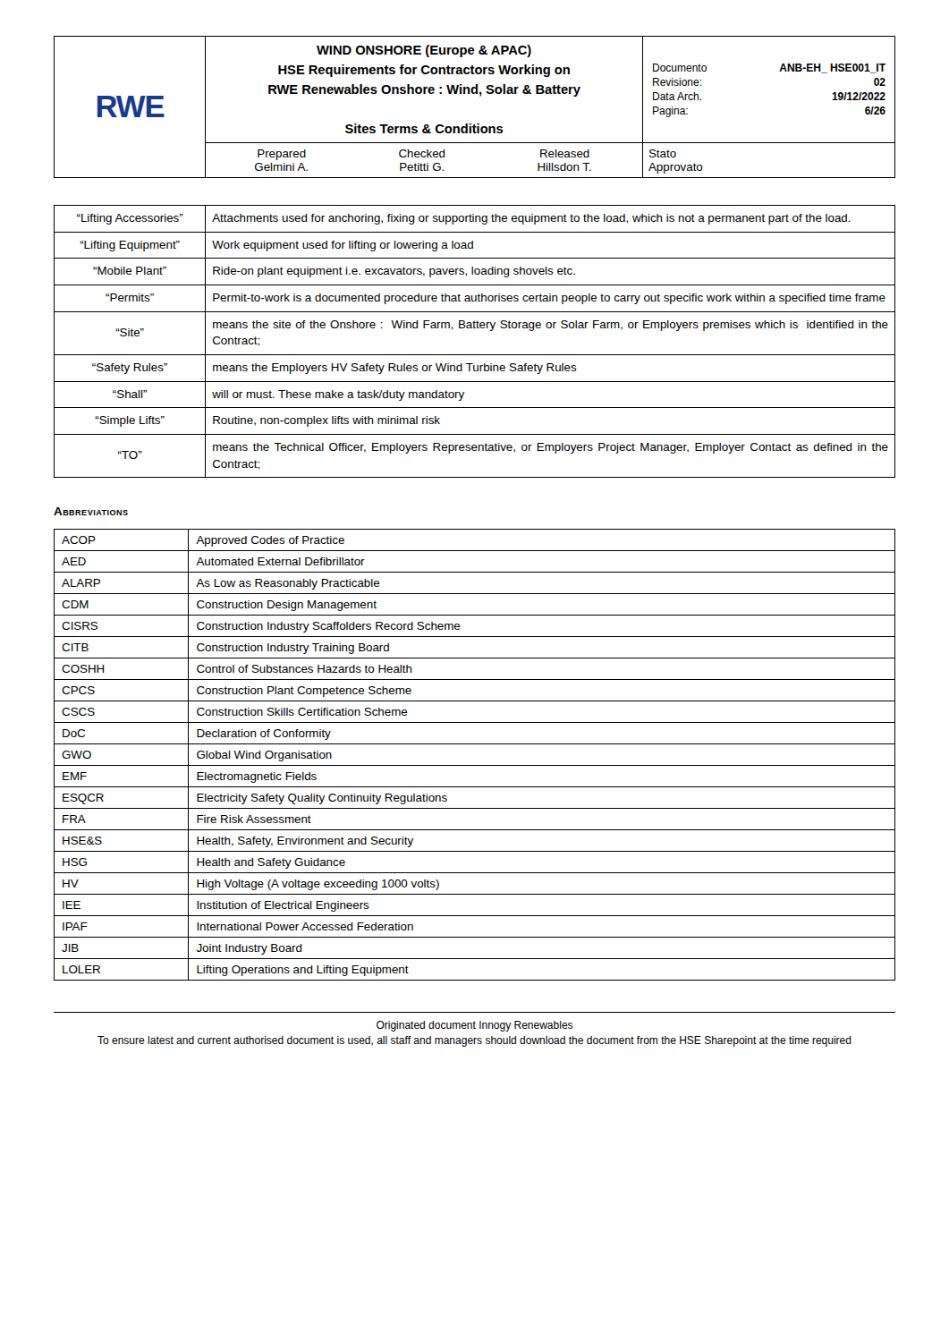| RWE | WIND ONSHORE (Europe & APAC) HSE Requirements for Contractors Working on RWE Renewables Onshore : Wind, Solar & Battery Sites Terms & Conditions | / Documento / ANB-EH_ HSE001_IT / / Revisione: / 02 / / Data Arch. / 19/12/2022 / / Pagina: / 6/26 / |
| / Prepared Gelmini A. / Checked Petitti G. / Released Hillsdon T. / | Stato Approvato |
| “Lifting Accessories” | Attachments used for anchoring, fixing or supporting the equipment to the load, which is not a permanent part of the load. |
| “Lifting Equipment” | Work equipment used for lifting or lowering a load |
| “Mobile Plant” | Ride-on plant equipment i.e. excavators, pavers, loading shovels etc. |
| “Permits” | Permit-to-work is a documented procedure that authorises certain people to carry out specific work within a specified time frame |
| “Site” | means the site of the Onshore : Wind Farm, Battery Storage or Solar Farm, or Employers premises which is identified in the Contract; |
| “Safety Rules” | means the Employers HV Safety Rules or Wind Turbine Safety Rules |
| “Shall” | will or must. These make a task/duty mandatory |
| “Simple Lifts” | Routine, non-complex lifts with minimal risk |
| “TO” | means the Technical Officer, Employers Representative, or Employers Project Manager, Employer Contact as defined in the Contract; |
Abbreviations
| ACOP | Approved Codes of Practice |
| AED | Automated External Defibrillator |
| ALARP | As Low as Reasonably Practicable |
| CDM | Construction Design Management |
| CISRS | Construction Industry Scaffolders Record Scheme |
| CITB | Construction Industry Training Board |
| COSHH | Control of Substances Hazards to Health |
| CPCS | Construction Plant Competence Scheme |
| CSCS | Construction Skills Certification Scheme |
| DoC | Declaration of Conformity |
| GWO | Global Wind Organisation |
| EMF | Electromagnetic Fields |
| ESQCR | Electricity Safety Quality Continuity Regulations |
| FRA | Fire Risk Assessment |
| HSE&S | Health, Safety, Environment and Security |
| HSG | Health and Safety Guidance |
| HV | High Voltage (A voltage exceeding 1000 volts) |
| IEE | Institution of Electrical Engineers |
| IPAF | International Power Accessed Federation |
| JIB | Joint Industry Board |
| LOLER | Lifting Operations and Lifting Equipment |
Originated document Innogy Renewables
To ensure latest and current authorised document is used, all staff and managers should download the document from the HSE Sharepoint at the time required